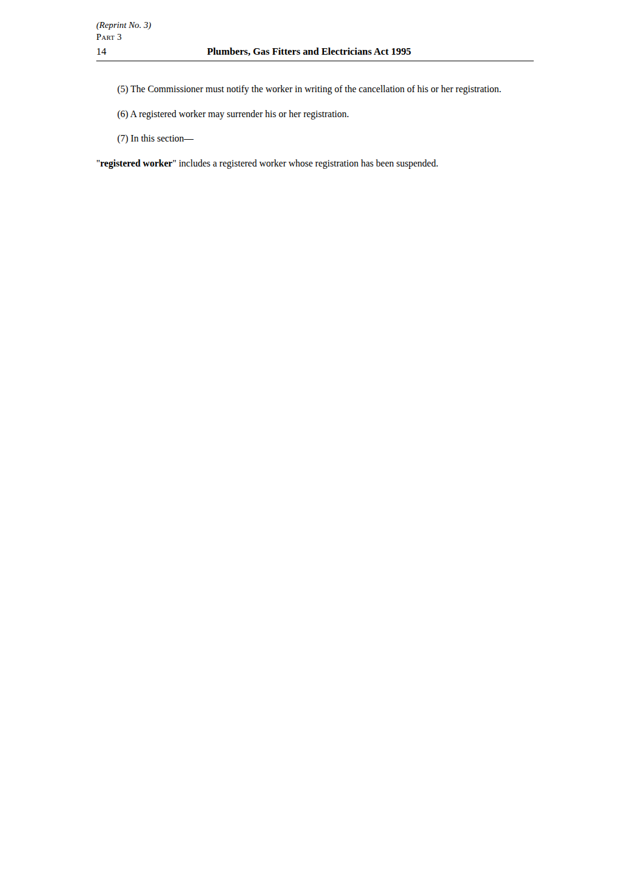(Reprint No. 3)
Part 3
14 Plumbers, Gas Fitters and Electricians Act 1995
(5) The Commissioner must notify the worker in writing of the cancellation of his or her registration.
(6) A registered worker may surrender his or her registration.
(7) In this section—
"registered worker" includes a registered worker whose registration has been suspended.